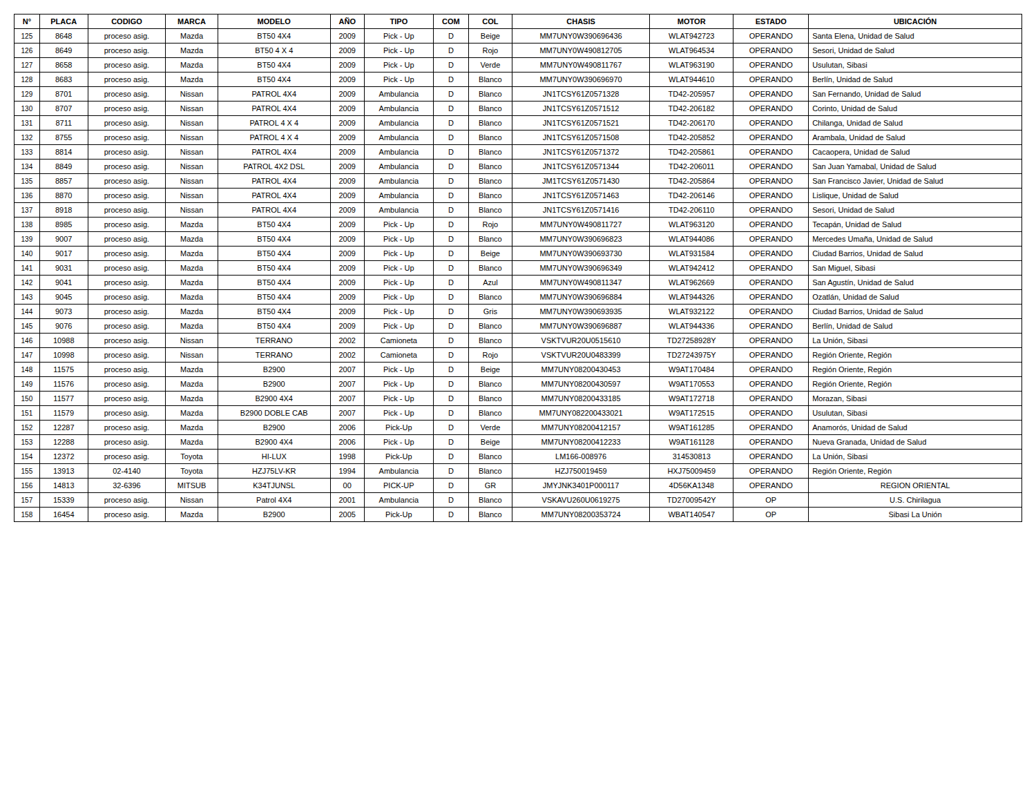| N° | PLACA | CODIGO | MARCA | MODELO | AÑO | TIPO | COM | COL | CHASIS | MOTOR | ESTADO | UBICACIÓN |
| --- | --- | --- | --- | --- | --- | --- | --- | --- | --- | --- | --- | --- |
| 125 | 8648 | proceso asig. | Mazda | BT50 4X4 | 2009 | Pick - Up | D | Beige | MM7UNY0W390696436 | WLAT942723 | OPERANDO | Santa Elena, Unidad de Salud |
| 126 | 8649 | proceso asig. | Mazda | BT50 4 X 4 | 2009 | Pick - Up | D | Rojo | MM7UNY0W490812705 | WLAT964534 | OPERANDO | Sesori, Unidad de Salud |
| 127 | 8658 | proceso asig. | Mazda | BT50 4X4 | 2009 | Pick - Up | D | Verde | MM7UNY0W490811767 | WLAT963190 | OPERANDO | Usulutan, Sibasi |
| 128 | 8683 | proceso asig. | Mazda | BT50 4X4 | 2009 | Pick - Up | D | Blanco | MM7UNY0W390696970 | WLAT944610 | OPERANDO | Berlín, Unidad de Salud |
| 129 | 8701 | proceso asig. | Nissan | PATROL 4X4 | 2009 | Ambulancia | D | Blanco | JN1TCSY61Z0571328 | TD42-205957 | OPERANDO | San Fernando, Unidad de Salud |
| 130 | 8707 | proceso asig. | Nissan | PATROL 4X4 | 2009 | Ambulancia | D | Blanco | JN1TCSY61Z0571512 | TD42-206182 | OPERANDO | Corinto, Unidad de Salud |
| 131 | 8711 | proceso asig. | Nissan | PATROL 4 X 4 | 2009 | Ambulancia | D | Blanco | JN1TCSY61Z0571521 | TD42-206170 | OPERANDO | Chilanga, Unidad de Salud |
| 132 | 8755 | proceso asig. | Nissan | PATROL 4 X 4 | 2009 | Ambulancia | D | Blanco | JN1TCSY61Z0571508 | TD42-205852 | OPERANDO | Arambala, Unidad de Salud |
| 133 | 8814 | proceso asig. | Nissan | PATROL 4X4 | 2009 | Ambulancia | D | Blanco | JN1TCSY61Z0571372 | TD42-205861 | OPERANDO | Cacaopera, Unidad de Salud |
| 134 | 8849 | proceso asig. | Nissan | PATROL 4X2 DSL | 2009 | Ambulancia | D | Blanco | JN1TCSY61Z0571344 | TD42-206011 | OPERANDO | San Juan Yamabal, Unidad de Salud |
| 135 | 8857 | proceso asig. | Nissan | PATROL 4X4 | 2009 | Ambulancia | D | Blanco | JM1TCSY61Z0571430 | TD42-205864 | OPERANDO | San Francisco Javier, Unidad de Salud |
| 136 | 8870 | proceso asig. | Nissan | PATROL 4X4 | 2009 | Ambulancia | D | Blanco | JN1TCSY61Z0571463 | TD42-206146 | OPERANDO | Lislique, Unidad de Salud |
| 137 | 8918 | proceso asig. | Nissan | PATROL 4X4 | 2009 | Ambulancia | D | Blanco | JN1TCSY61Z0571416 | TD42-206110 | OPERANDO | Sesori, Unidad de Salud |
| 138 | 8985 | proceso asig. | Mazda | BT50 4X4 | 2009 | Pick - Up | D | Rojo | MM7UNY0W490811727 | WLAT963120 | OPERANDO | Tecapán, Unidad de Salud |
| 139 | 9007 | proceso asig. | Mazda | BT50 4X4 | 2009 | Pick - Up | D | Blanco | MM7UNY0W390696823 | WLAT944086 | OPERANDO | Mercedes Umaña, Unidad de Salud |
| 140 | 9017 | proceso asig. | Mazda | BT50 4X4 | 2009 | Pick - Up | D | Beige | MM7UNY0W390693730 | WLAT931584 | OPERANDO | Ciudad Barrios, Unidad de Salud |
| 141 | 9031 | proceso asig. | Mazda | BT50 4X4 | 2009 | Pick - Up | D | Blanco | MM7UNY0W390696349 | WLAT942412 | OPERANDO | San Miguel, Sibasi |
| 142 | 9041 | proceso asig. | Mazda | BT50 4X4 | 2009 | Pick - Up | D | Azul | MM7UNY0W490811347 | WLAT962669 | OPERANDO | San Agustín, Unidad de Salud |
| 143 | 9045 | proceso asig. | Mazda | BT50 4X4 | 2009 | Pick - Up | D | Blanco | MM7UNY0W390696884 | WLAT944326 | OPERANDO | Ozatlán, Unidad de Salud |
| 144 | 9073 | proceso asig. | Mazda | BT50 4X4 | 2009 | Pick - Up | D | Gris | MM7UNY0W390693935 | WLAT932122 | OPERANDO | Ciudad Barrios, Unidad de Salud |
| 145 | 9076 | proceso asig. | Mazda | BT50 4X4 | 2009 | Pick - Up | D | Blanco | MM7UNY0W390696887 | WLAT944336 | OPERANDO | Berlín, Unidad de Salud |
| 146 | 10988 | proceso asig. | Nissan | TERRANO | 2002 | Camioneta | D | Blanco | VSKTVUR20U0515610 | TD27258928Y | OPERANDO | La Unión, Sibasi |
| 147 | 10998 | proceso asig. | Nissan | TERRANO | 2002 | Camioneta | D | Rojo | VSKTVUR20U0483399 | TD27243975Y | OPERANDO | Región Oriente, Región |
| 148 | 11575 | proceso asig. | Mazda | B2900 | 2007 | Pick - Up | D | Beige | MM7UNY08200430453 | W9AT170484 | OPERANDO | Región Oriente, Región |
| 149 | 11576 | proceso asig. | Mazda | B2900 | 2007 | Pick - Up | D | Blanco | MM7UNY08200430597 | W9AT170553 | OPERANDO | Región Oriente, Región |
| 150 | 11577 | proceso asig. | Mazda | B2900 4X4 | 2007 | Pick - Up | D | Blanco | MM7UNY08200433185 | W9AT172718 | OPERANDO | Morazan, Sibasi |
| 151 | 11579 | proceso asig. | Mazda | B2900 DOBLE CAB | 2007 | Pick - Up | D | Blanco | MM7UNY082200433021 | W9AT172515 | OPERANDO | Usulutan, Sibasi |
| 152 | 12287 | proceso asig. | Mazda | B2900 | 2006 | Pick-Up | D | Verde | MM7UNY08200412157 | W9AT161285 | OPERANDO | Anamorós, Unidad de Salud |
| 153 | 12288 | proceso asig. | Mazda | B2900 4X4 | 2006 | Pick - Up | D | Beige | MM7UNY08200412233 | W9AT161128 | OPERANDO | Nueva Granada, Unidad de Salud |
| 154 | 12372 | proceso asig. | Toyota | HI-LUX | 1998 | Pick-Up | D | Blanco | LM166-008976 | 314530813 | OPERANDO | La Unión, Sibasi |
| 155 | 13913 | 02-4140 | Toyota | HZJ75LV-KR | 1994 | Ambulancia | D | Blanco | HZJ750019459 | HXJ75009459 | OPERANDO | Región Oriente, Región |
| 156 | 14813 | 32-6396 | MITSUB | K34TJUNSL | 00 | PICK-UP | D | GR | JMYJNK3401P000117 | 4D56KA1348 | OPERANDO | REGION ORIENTAL |
| 157 | 15339 | proceso asig. | Nissan | Patrol 4X4 | 2001 | Ambulancia | D | Blanco | VSKAVU260U0619275 | TD27009542Y | OP | U.S. Chirilagua |
| 158 | 16454 | proceso asig. | Mazda | B2900 | 2005 | Pick-Up | D | Blanco | MM7UNY08200353724 | WBAT140547 | OP | Sibasi La Unión |